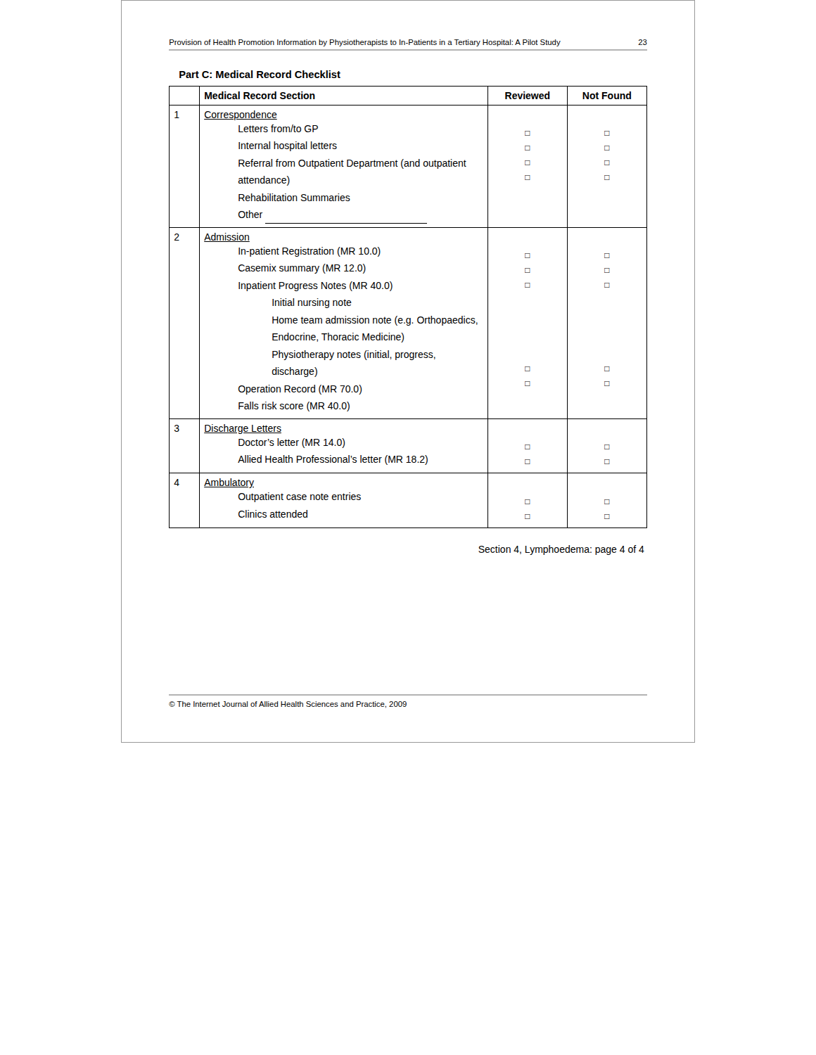Provision of Health Promotion Information by Physiotherapists to In-Patients in a Tertiary Hospital: A Pilot Study
23
Part C: Medical Record Checklist
| | Medical Record Section | Reviewed | Not Found |
| --- | --- | --- | --- |
| 1 | Correspondence Letters from/to GP Internal hospital letters Referral from Outpatient Department (and outpatient attendance) Rehabilitation Summaries Other | □ □ □ □ | □ □ □ □ |
| 2 | Admission In-patient Registration (MR 10.0) Casemix summary (MR 12.0) Inpatient Progress Notes (MR 40.0) Initial nursing note Home team admission note (e.g. Orthopaedics, Endocrine, Thoracic Medicine) Physiotherapy notes (initial, progress, discharge) Operation Record (MR 70.0) Falls risk score (MR 40.0) | □ □ □ □ □ | □ □ □ □ □ |
| 3 | Discharge Letters Doctor’s letter (MR 14.0) Allied Health Professional’s letter (MR 18.2) | □ □ | □ □ |
| 4 | Ambulatory Outpatient case note entries Clinics attended | □ □ | □ □ |
Section 4, Lymphoedema: page 4 of 4
© The Internet Journal of Allied Health Sciences and Practice, 2009